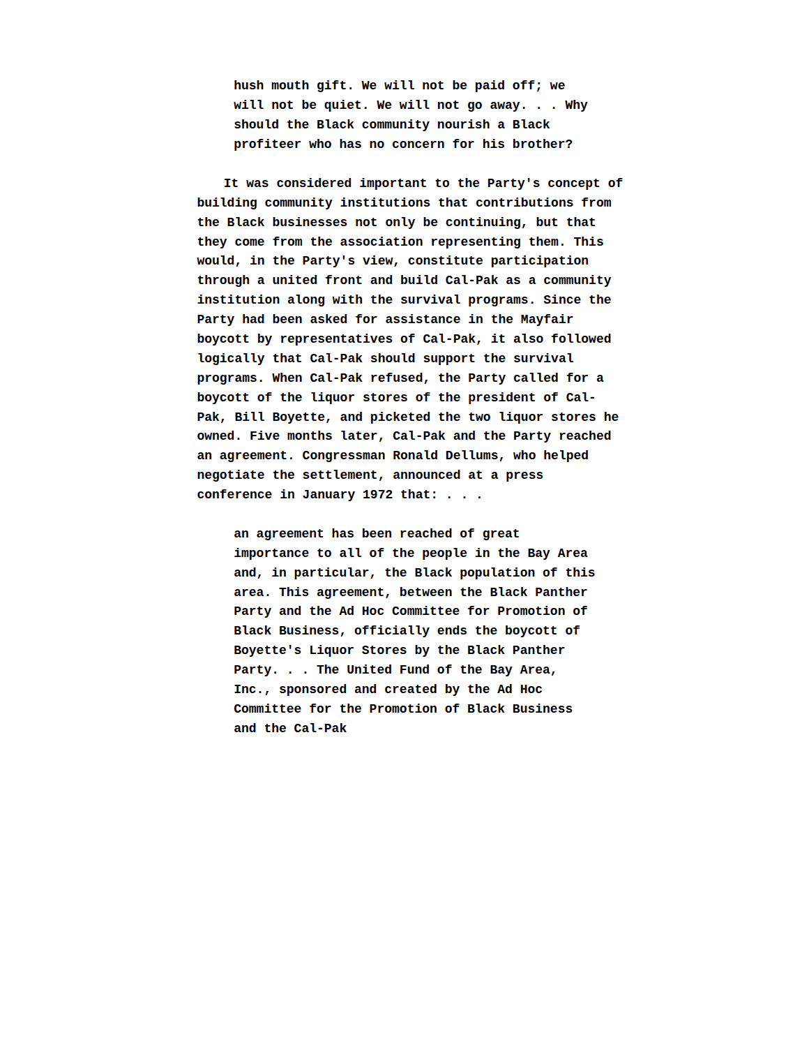hush mouth gift. We will not be paid off; we will not be quiet. We will not go away. . . Why should the Black community nourish a Black profiteer who has no concern for his brother?
It was considered important to the Party's concept of building community institutions that contributions from the Black businesses not only be continuing, but that they come from the association representing them. This would, in the Party's view, constitute participation through a united front and build Cal-Pak as a community institution along with the survival programs. Since the Party had been asked for assistance in the Mayfair boycott by representatives of Cal-Pak, it also followed logically that Cal-Pak should support the survival programs. When Cal-Pak refused, the Party called for a boycott of the liquor stores of the president of Cal-Pak, Bill Boyette, and picketed the two liquor stores he owned. Five months later, Cal-Pak and the Party reached an agreement. Congressman Ronald Dellums, who helped negotiate the settlement, announced at a press conference in January 1972 that: . . .
an agreement has been reached of great importance to all of the people in the Bay Area and, in particular, the Black population of this area. This agreement, between the Black Panther Party and the Ad Hoc Committee for Promotion of Black Business, officially ends the boycott of Boyette's Liquor Stores by the Black Panther Party. . . The United Fund of the Bay Area, Inc., sponsored and created by the Ad Hoc Committee for the Promotion of Black Business and the Cal-Pak